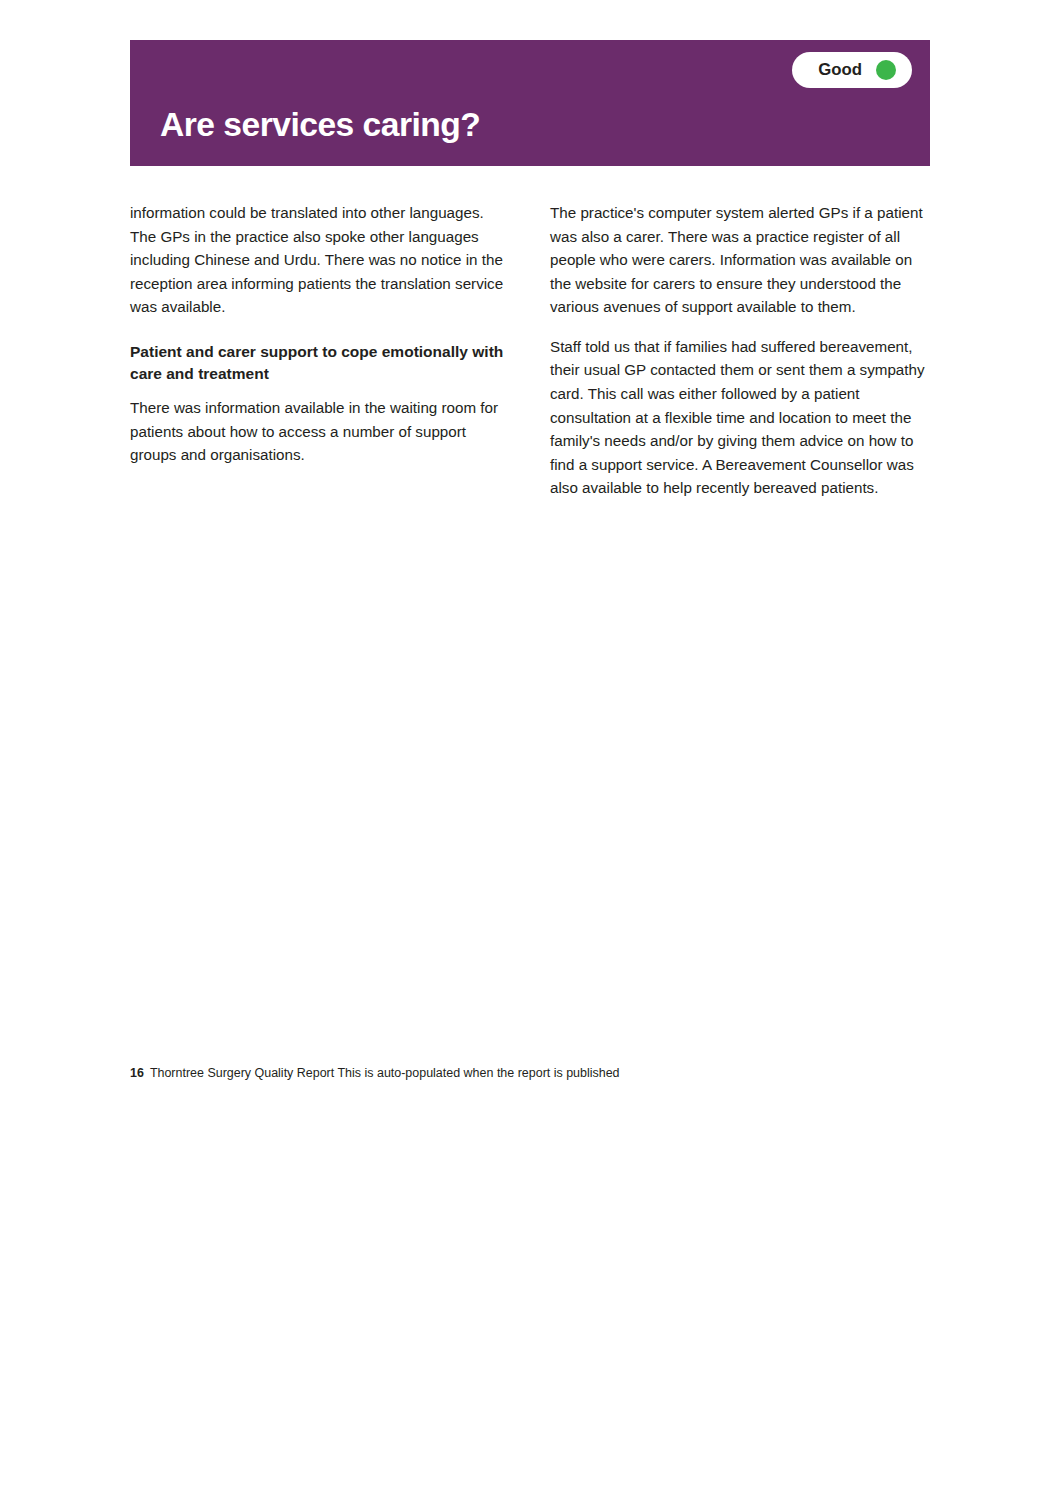Good
Are services caring?
information could be translated into other languages. The GPs in the practice also spoke other languages including Chinese and Urdu. There was no notice in the reception area informing patients the translation service was available.
Patient and carer support to cope emotionally with care and treatment
There was information available in the waiting room for patients about how to access a number of support groups and organisations.
The practice's computer system alerted GPs if a patient was also a carer. There was a practice register of all people who were carers. Information was available on the website for carers to ensure they understood the various avenues of support available to them.
Staff told us that if families had suffered bereavement, their usual GP contacted them or sent them a sympathy card. This call was either followed by a patient consultation at a flexible time and location to meet the family's needs and/or by giving them advice on how to find a support service. A Bereavement Counsellor was also available to help recently bereaved patients.
16 Thorntree Surgery Quality Report This is auto-populated when the report is published